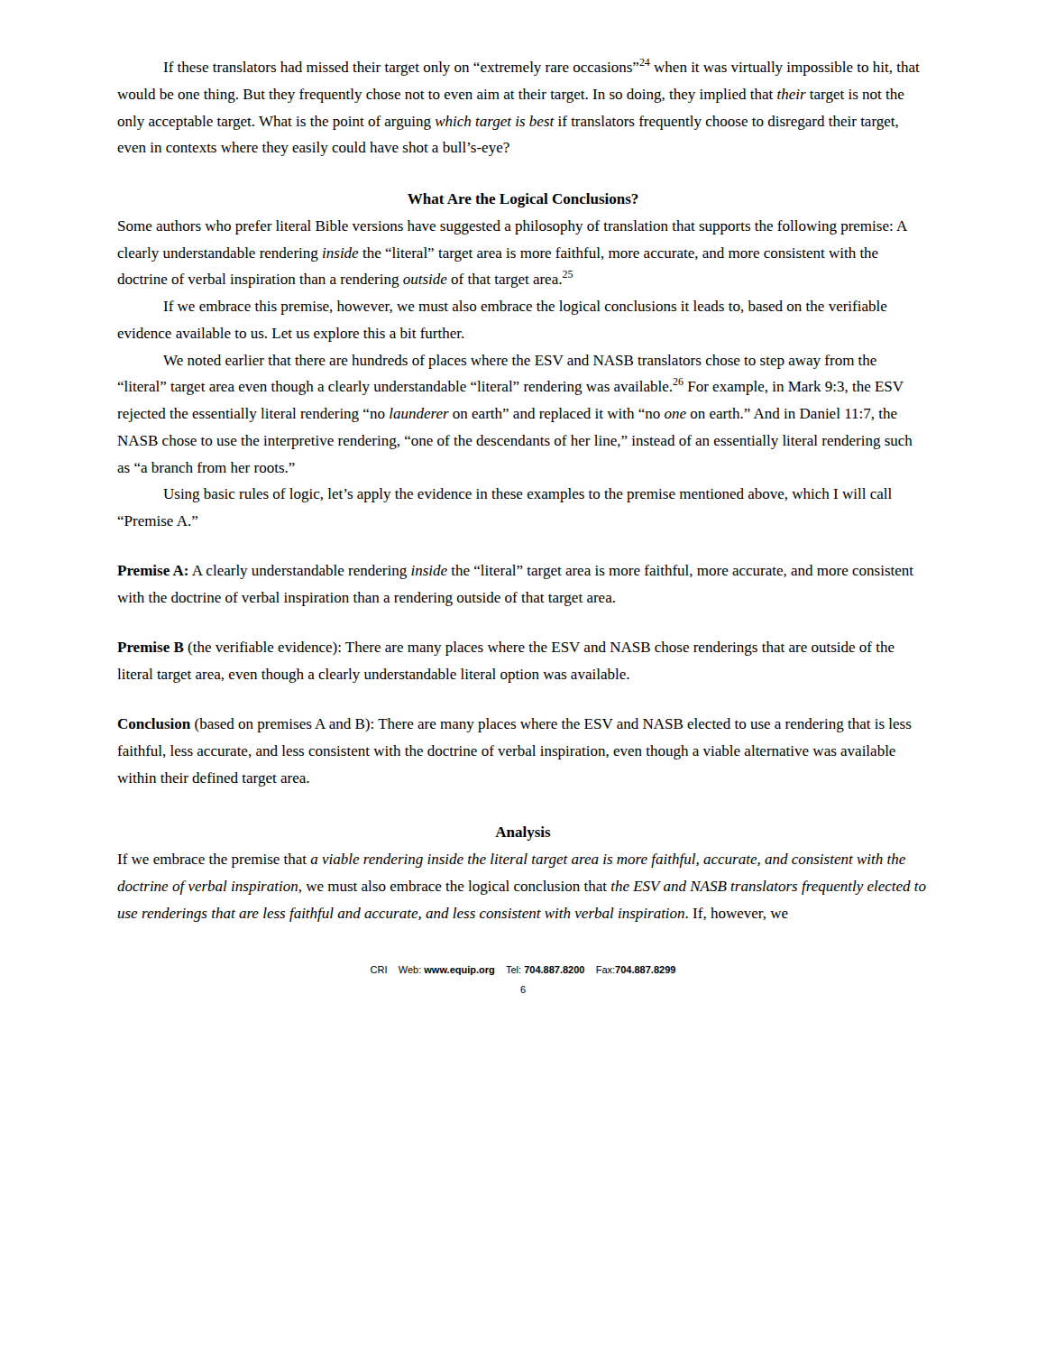If these translators had missed their target only on “extremely rare occasions”24 when it was virtually impossible to hit, that would be one thing. But they frequently chose not to even aim at their target. In so doing, they implied that their target is not the only acceptable target. What is the point of arguing which target is best if translators frequently choose to disregard their target, even in contexts where they easily could have shot a bull’s-eye?
What Are the Logical Conclusions?
Some authors who prefer literal Bible versions have suggested a philosophy of translation that supports the following premise: A clearly understandable rendering inside the “literal” target area is more faithful, more accurate, and more consistent with the doctrine of verbal inspiration than a rendering outside of that target area.25
If we embrace this premise, however, we must also embrace the logical conclusions it leads to, based on the verifiable evidence available to us. Let us explore this a bit further.
We noted earlier that there are hundreds of places where the ESV and NASB translators chose to step away from the “literal” target area even though a clearly understandable “literal” rendering was available.26 For example, in Mark 9:3, the ESV rejected the essentially literal rendering “no launderer on earth” and replaced it with “no one on earth.” And in Daniel 11:7, the NASB chose to use the interpretive rendering, “one of the descendants of her line,” instead of an essentially literal rendering such as “a branch from her roots.”
Using basic rules of logic, let’s apply the evidence in these examples to the premise mentioned above, which I will call “Premise A.”
Premise A: A clearly understandable rendering inside the “literal” target area is more faithful, more accurate, and more consistent with the doctrine of verbal inspiration than a rendering outside of that target area.
Premise B (the verifiable evidence): There are many places where the ESV and NASB chose renderings that are outside of the literal target area, even though a clearly understandable literal option was available.
Conclusion (based on premises A and B): There are many places where the ESV and NASB elected to use a rendering that is less faithful, less accurate, and less consistent with the doctrine of verbal inspiration, even though a viable alternative was available within their defined target area.
Analysis
If we embrace the premise that a viable rendering inside the literal target area is more faithful, accurate, and consistent with the doctrine of verbal inspiration, we must also embrace the logical conclusion that the ESV and NASB translators frequently elected to use renderings that are less faithful and accurate, and less consistent with verbal inspiration. If, however, we
CRI Web: www.equip.org Tel: 704.887.8200 Fax:704.887.8299 6